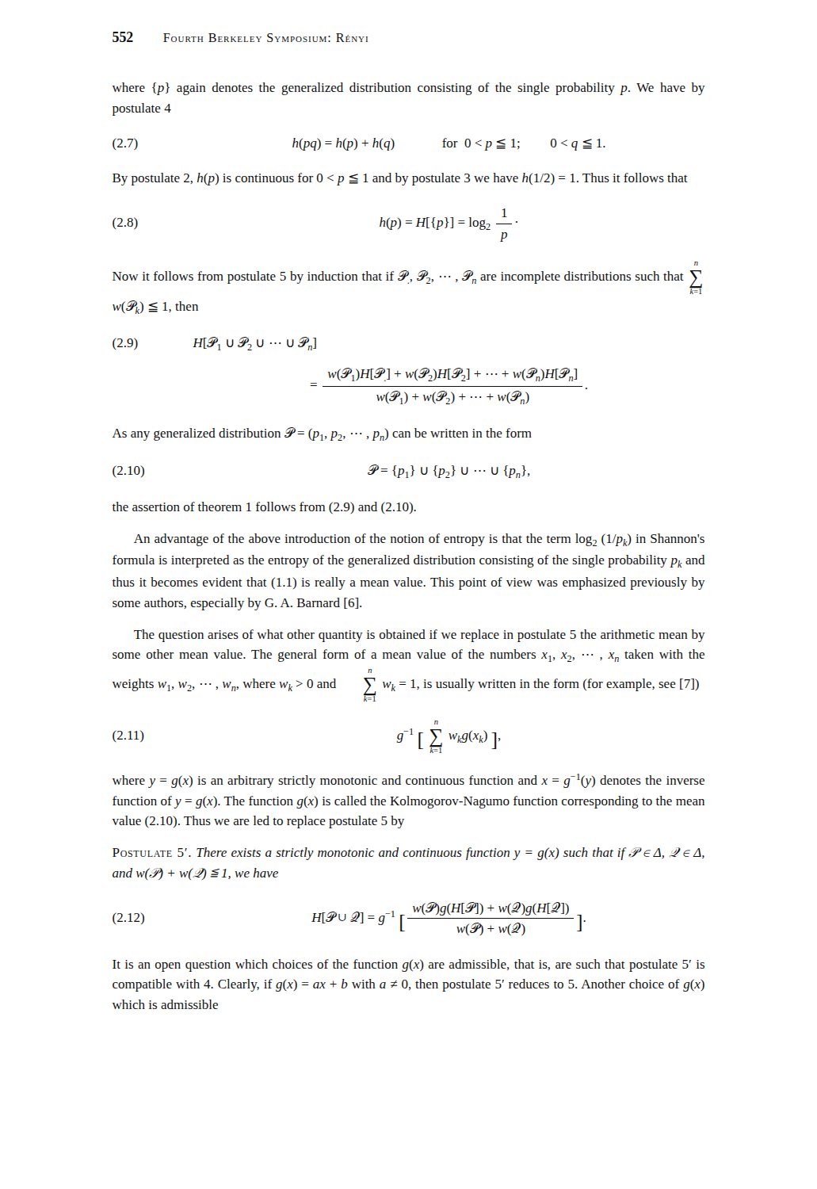552 Fourth Berkeley Symposium: Rényi
where {p} again denotes the generalized distribution consisting of the single probability p. We have by postulate 4
(2.7) h(pq) = h(p) + h(q)for 0 < p ≦ 1; 0 < q ≦ 1.
By postulate 2, h(p) is continuous for 0 < p ≦ 1 and by postulate 3 we have h(1/2) = 1. Thus it follows that
(2.8) h(p) = H[{p}] = log2 1 p·
Now it follows from postulate 5 by induction that if 𝒫., 𝒫2, ⋯ , 𝒫n are incomplete distributions such that n∑k=1 w(𝒫k) ≦ 1, then
(2.9) H[𝒫1 ∪ 𝒫2 ∪ ⋯ ∪ 𝒫n]
= w(𝒫1)H[𝒫.] + w(𝒫2)H[𝒫2] + ⋯ + w(𝒫̇n)H[𝒫n] w(𝒫1) + w(𝒫2) + ⋯ + w(𝒫n).
As any generalized distribution 𝒫 = (p 1, p 2, ⋯ , pn) can be written in the form
(2.10) 𝒫 = {p 1} ∪ {p 2} ∪ ⋯ ∪ {pn},
the assertion of theorem 1 follows from (2.9) and (2.10).
An advantage of the above introduction of the notion of entropy is that the term log2 (1/pk) in Shannon's formula is interpreted as the entropy of the generalized distribution consisting of the single probability pk and thus it becomes evident that (1.1) is really a mean value. This point of view was emphasized previously by some authors, especially by G. A. Barnard [6].
The question arises of what other quantity is obtained if we replace in postulate 5 the arithmetic mean by some other mean value. The general form of a mean value of the numbers x 1, x 2, ⋯ , xn taken with the weights w 1, w 2, ⋯ , wn, where wk > 0 and n∑k=1 wk = 1, is usually written in the form (for example, see [7])
(2.11) g−1 [ n∑k=1 wkg(xk) ],
where y = g(x) is an arbitrary strictly monotonic and continuous function and x = g−1(y) denotes the inverse function of y = g(x). The function g(x) is called the Kolmogorov-Nagumo function corresponding to the mean value (2.10). Thus we are led to replace postulate 5 by
Postulate 5′. There exists a strictly monotonic and continuous function y = g(x) such that if 𝒫 ∈ Δ, 𝒬 ∈ Δ, and w(𝒫) + w(𝒬) ≦ 1, we have
(2.12) H[𝒫 ∪ 𝒬] = g−1 [w(𝒫)g(H[𝒫]) + w(𝒬)g(H[𝒬]) w(𝒫) + w(𝒬)].
It is an open question which choices of the function g(x) are admissible, that is, are such that postulate 5′ is compatible with 4. Clearly, if g(x) = ax + b with a ≠ 0, then postulate 5′ reduces to 5. Another choice of g(x) which is admissible